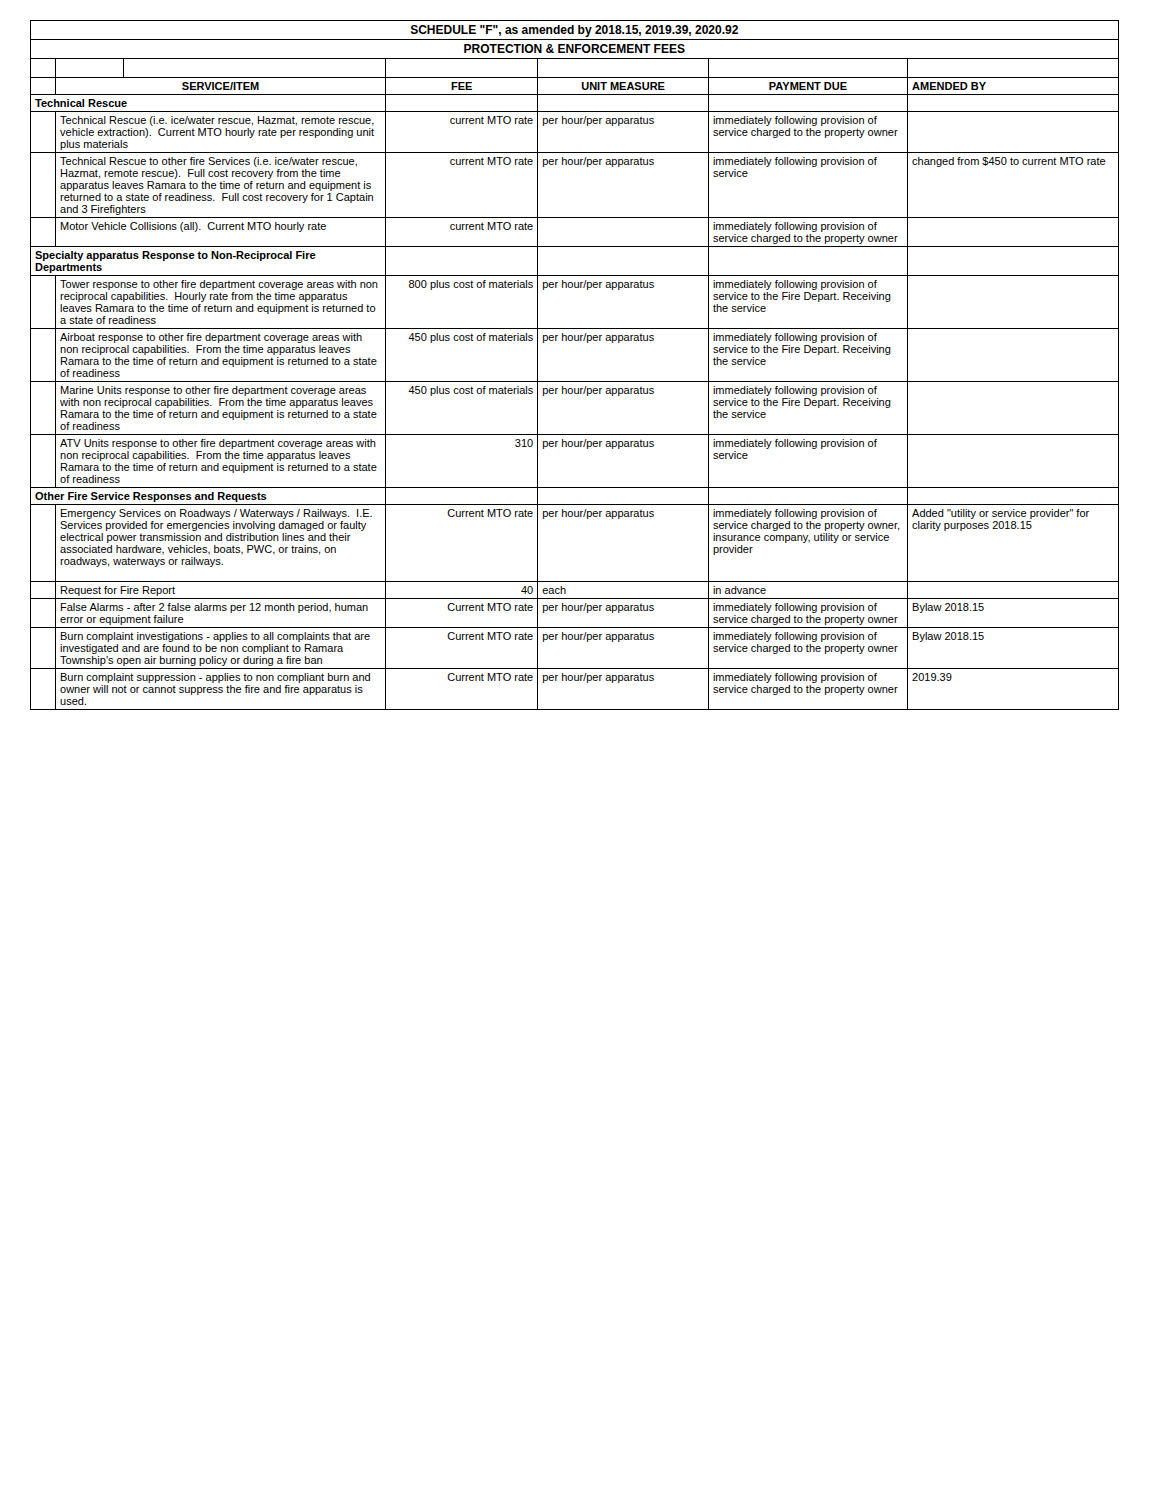| SCHEDULE "F", as amended by 2018.15, 2019.39, 2020.92 | |
| PROTECTION & ENFORCEMENT FEES | |
| | SERVICE/ITEM | FEE | UNIT MEASURE | PAYMENT DUE | AMENDED BY | |
| Technical Rescue | | | | | |
| | Technical Rescue (i.e. ice/water rescue, Hazmat, remote rescue, vehicle extraction). Current MTO hourly rate per responding unit plus materials | current MTO rate | per hour/per apparatus | immediately following provision of service charged to the property owner | | |
| | Technical Rescue to other fire Services (i.e. ice/water rescue, Hazmat, remote rescue). Full cost recovery from the time apparatus leaves Ramara to the time of return and equipment is returned to a state of readiness. Full cost recovery for 1 Captain and 3 Firefighters | current MTO rate | per hour/per apparatus | immediately following provision of service | changed from $450 to current MTO rate | |
| | Motor Vehicle Collisions (all). Current MTO hourly rate | current MTO rate | | immediately following provision of service charged to the property owner | | |
| Specialty apparatus Response to Non-Reciprocal Fire Departments | | | | | |
| | Tower response to other fire department coverage areas with non reciprocal capabilities. Hourly rate from the time apparatus leaves Ramara to the time of return and equipment is returned to a state of readiness | 800 plus cost of materials | per hour/per apparatus | immediately following provision of service to the Fire Depart. Receiving the service | | |
| | Airboat response to other fire department coverage areas with non reciprocal capabilities. From the time apparatus leaves Ramara to the time of return and equipment is returned to a state of readiness | 450 plus cost of materials | per hour/per apparatus | immediately following provision of service to the Fire Depart. Receiving the service | | |
| | Marine Units response to other fire department coverage areas with non reciprocal capabilities. From the time apparatus leaves Ramara to the time of return and equipment is returned to a state of readiness | 450 plus cost of materials | per hour/per apparatus | immediately following provision of service to the Fire Depart. Receiving the service | | |
| | ATV Units response to other fire department coverage areas with non reciprocal capabilities. From the time apparatus leaves Ramara to the time of return and equipment is returned to a state of readiness | 310 | per hour/per apparatus | immediately following provision of service | | |
| Other Fire Service Responses and Requests | | | | | |
| | Emergency Services on Roadways / Waterways / Railways. I.E. Services provided for emergencies involving damaged or faulty electrical power transmission and distribution lines and their associated hardware, vehicles, boats, PWC, or trains, on roadways, waterways or railways. | Current MTO rate | per hour/per apparatus | immediately following provision of service charged to the property owner, insurance company, utility or service provider | Added "utility or service provider" for clarity purposes 2018.15 | |
| | Request for Fire Report | 40 | each | in advance | | |
| | False Alarms - after 2 false alarms per 12 month period, human error or equipment failure | Current MTO rate | per hour/per apparatus | immediately following provision of service charged to the property owner | Bylaw 2018.15 | |
| | Burn complaint investigations - applies to all complaints that are investigated and are found to be non compliant to Ramara Township's open air burning policy or during a fire ban | Current MTO rate | per hour/per apparatus | immediately following provision of service charged to the property owner | Bylaw 2018.15 | |
| | Burn complaint suppression - applies to non compliant burn and owner will not or cannot suppress the fire and fire apparatus is used. | Current MTO rate | per hour/per apparatus | immediately following provision of service charged to the property owner | 2019.39 | |